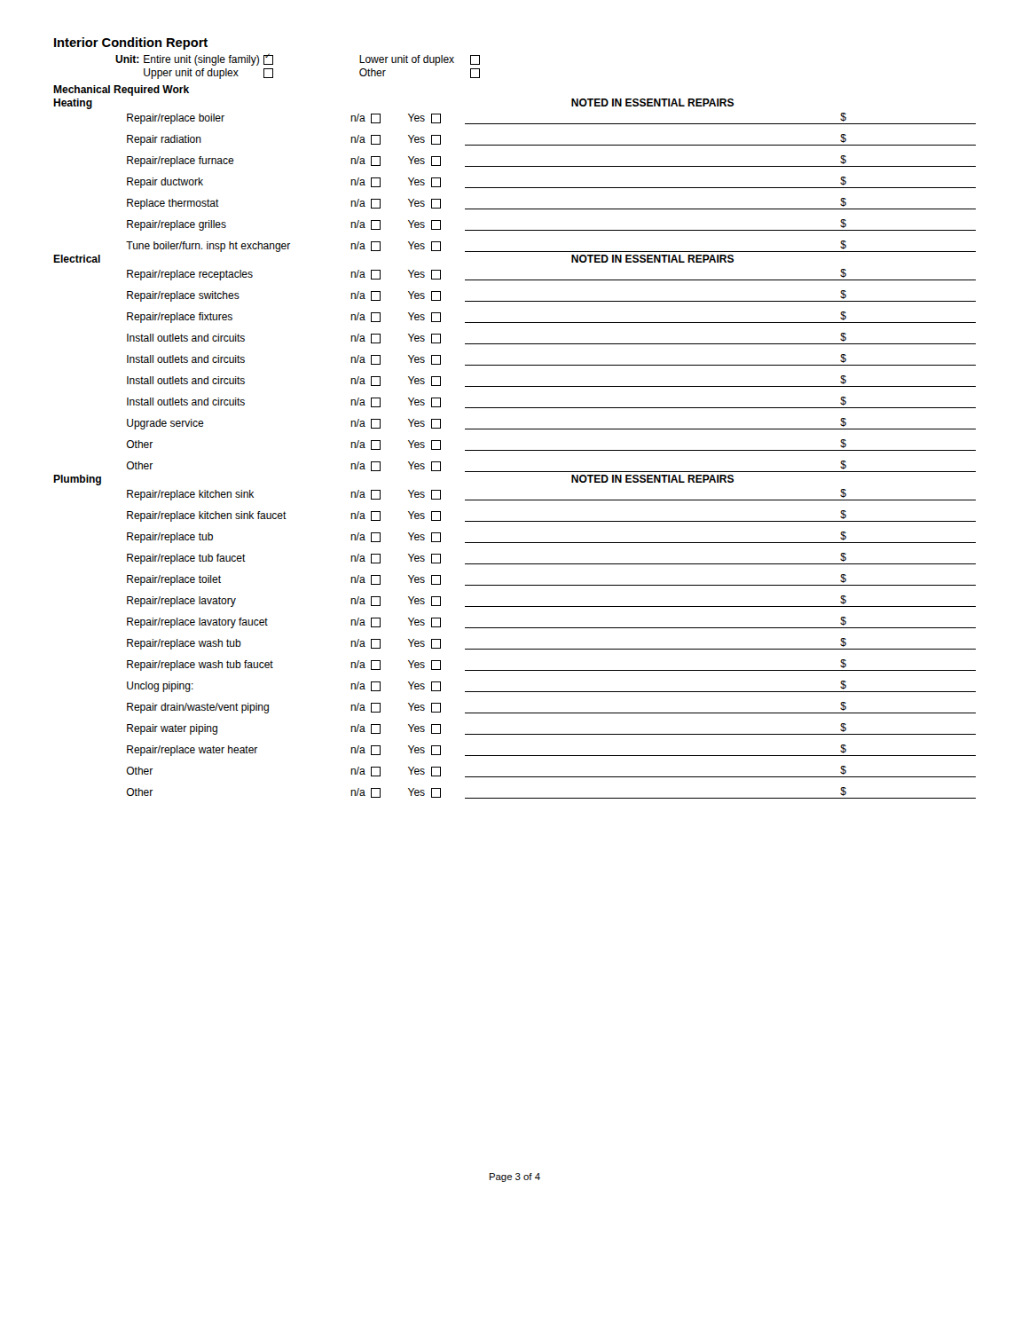Interior Condition Report
| Unit: | Entire unit (single family) | | | Lower unit of duplex | |
| | Upper unit of duplex | | | Other | |
Mechanical Required Work
| Heating | | | | NOTED IN ESSENTIAL REPAIRS | |
| | Repair/replace boiler | n/a | Yes | | $ |
| | Repair radiation | n/a | Yes | | $ |
| | Repair/replace furnace | n/a | Yes | | $ |
| | Repair ductwork | n/a | Yes | | $ |
| | Replace thermostat | n/a | Yes | | $ |
| | Repair/replace grilles | n/a | Yes | | $ |
| | Tune boiler/furn. insp ht exchanger | n/a | Yes | | $ |
| Electrical | | | | NOTED IN ESSENTIAL REPAIRS | |
| | Repair/replace receptacles | n/a | Yes | | $ |
| | Repair/replace switches | n/a | Yes | | $ |
| | Repair/replace fixtures | n/a | Yes | | $ |
| | Install outlets and circuits | n/a | Yes | | $ |
| | Install outlets and circuits | n/a | Yes | | $ |
| | Install outlets and circuits | n/a | Yes | | $ |
| | Install outlets and circuits | n/a | Yes | | $ |
| | Upgrade service | n/a | Yes | | $ |
| | Other | n/a | Yes | | $ |
| | Other | n/a | Yes | | $ |
| Plumbing | | | | NOTED IN ESSENTIAL REPAIRS | |
| | Repair/replace kitchen sink | n/a | Yes | | $ |
| | Repair/replace kitchen sink faucet | n/a | Yes | | $ |
| | Repair/replace tub | n/a | Yes | | $ |
| | Repair/replace tub faucet | n/a | Yes | | $ |
| | Repair/replace toilet | n/a | Yes | | $ |
| | Repair/replace lavatory | n/a | Yes | | $ |
| | Repair/replace lavatory faucet | n/a | Yes | | $ |
| | Repair/replace wash tub | n/a | Yes | | $ |
| | Repair/replace wash tub faucet | n/a | Yes | | $ |
| | Unclog piping: | n/a | Yes | | $ |
| | Repair drain/waste/vent piping | n/a | Yes | | $ |
| | Repair water piping | n/a | Yes | | $ |
| | Repair/replace water heater | n/a | Yes | | $ |
| | Other | n/a | Yes | | $ |
| | Other | n/a | Yes | | $ |
Page 3 of 4